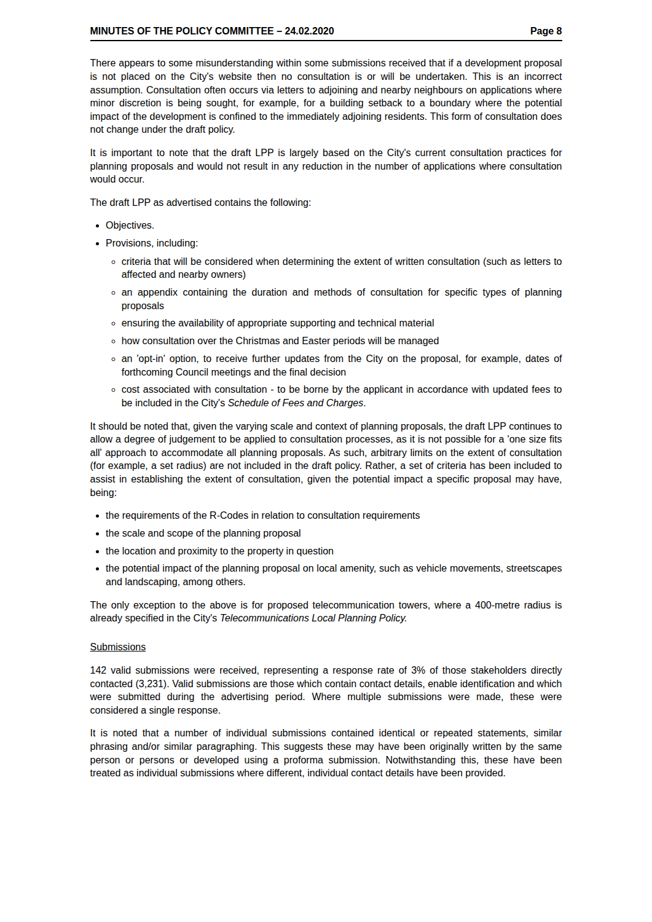Minutes of the Policy Committee – 24.02.2020 Page 8
There appears to some misunderstanding within some submissions received that if a development proposal is not placed on the City's website then no consultation is or will be undertaken. This is an incorrect assumption. Consultation often occurs via letters to adjoining and nearby neighbours on applications where minor discretion is being sought, for example, for a building setback to a boundary where the potential impact of the development is confined to the immediately adjoining residents. This form of consultation does not change under the draft policy.
It is important to note that the draft LPP is largely based on the City's current consultation practices for planning proposals and would not result in any reduction in the number of applications where consultation would occur.
The draft LPP as advertised contains the following:
Objectives.
Provisions, including:
criteria that will be considered when determining the extent of written consultation (such as letters to affected and nearby owners)
an appendix containing the duration and methods of consultation for specific types of planning proposals
ensuring the availability of appropriate supporting and technical material
how consultation over the Christmas and Easter periods will be managed
an 'opt-in' option, to receive further updates from the City on the proposal, for example, dates of forthcoming Council meetings and the final decision
cost associated with consultation - to be borne by the applicant in accordance with updated fees to be included in the City's Schedule of Fees and Charges.
It should be noted that, given the varying scale and context of planning proposals, the draft LPP continues to allow a degree of judgement to be applied to consultation processes, as it is not possible for a 'one size fits all' approach to accommodate all planning proposals. As such, arbitrary limits on the extent of consultation (for example, a set radius) are not included in the draft policy. Rather, a set of criteria has been included to assist in establishing the extent of consultation, given the potential impact a specific proposal may have, being:
the requirements of the R-Codes in relation to consultation requirements
the scale and scope of the planning proposal
the location and proximity to the property in question
the potential impact of the planning proposal on local amenity, such as vehicle movements, streetscapes and landscaping, among others.
The only exception to the above is for proposed telecommunication towers, where a 400-metre radius is already specified in the City's Telecommunications Local Planning Policy.
Submissions
142 valid submissions were received, representing a response rate of 3% of those stakeholders directly contacted (3,231). Valid submissions are those which contain contact details, enable identification and which were submitted during the advertising period. Where multiple submissions were made, these were considered a single response.
It is noted that a number of individual submissions contained identical or repeated statements, similar phrasing and/or similar paragraphing. This suggests these may have been originally written by the same person or persons or developed using a proforma submission. Notwithstanding this, these have been treated as individual submissions where different, individual contact details have been provided.